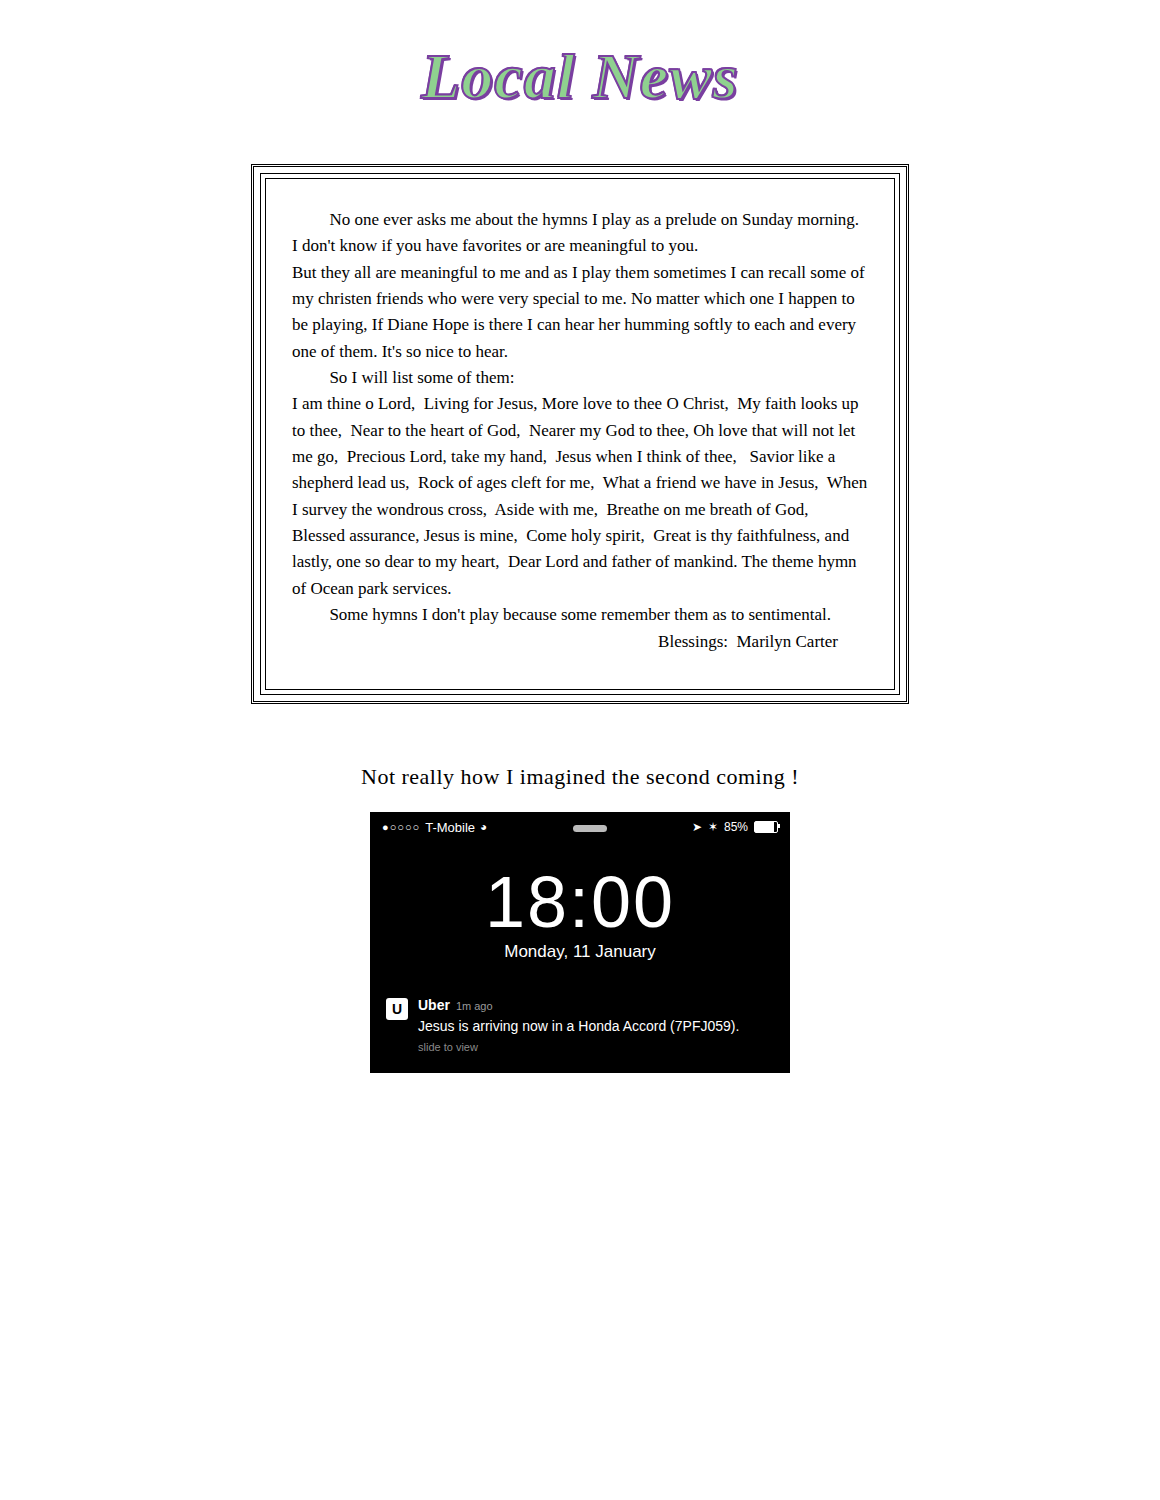Local News
No one ever asks me about the hymns I play as a prelude on Sunday morning.
I don't know if you have favorites or are meaningful to you.
But they all are meaningful to me and as I play them sometimes I can recall some of my christen friends who were very special to me. No matter which one I happen to be playing, If Diane Hope is there I can hear her humming softly to each and every one of them. It's so nice to hear.
So I will list some of them:
I am thine o Lord, Living for Jesus, More love to thee O Christ, My faith looks up to thee, Near to the heart of God, Nearer my God to thee, Oh love that will not let me go, Precious Lord, take my hand, Jesus when I think of thee, Savior like a shepherd lead us, Rock of ages cleft for me, What a friend we have in Jesus, When I survey the wondrous cross, Aside with me, Breathe on me breath of God, Blessed assurance, Jesus is mine, Come holy spirit, Great is thy faithfulness, and lastly, one so dear to my heart, Dear Lord and father of mankind. The theme hymn of Ocean park services.
Some hymns I don't play because some remember them as to sentimental.
Blessings: Marilyn Carter
Not really how I imagined the second coming !
●○○○○ T-Mobile ◕
➤ ✶ 85%
18:00
Monday, 11 January
U
Uber 1m ago
Jesus is arriving now in a Honda Accord (7PFJ059).
slide to view